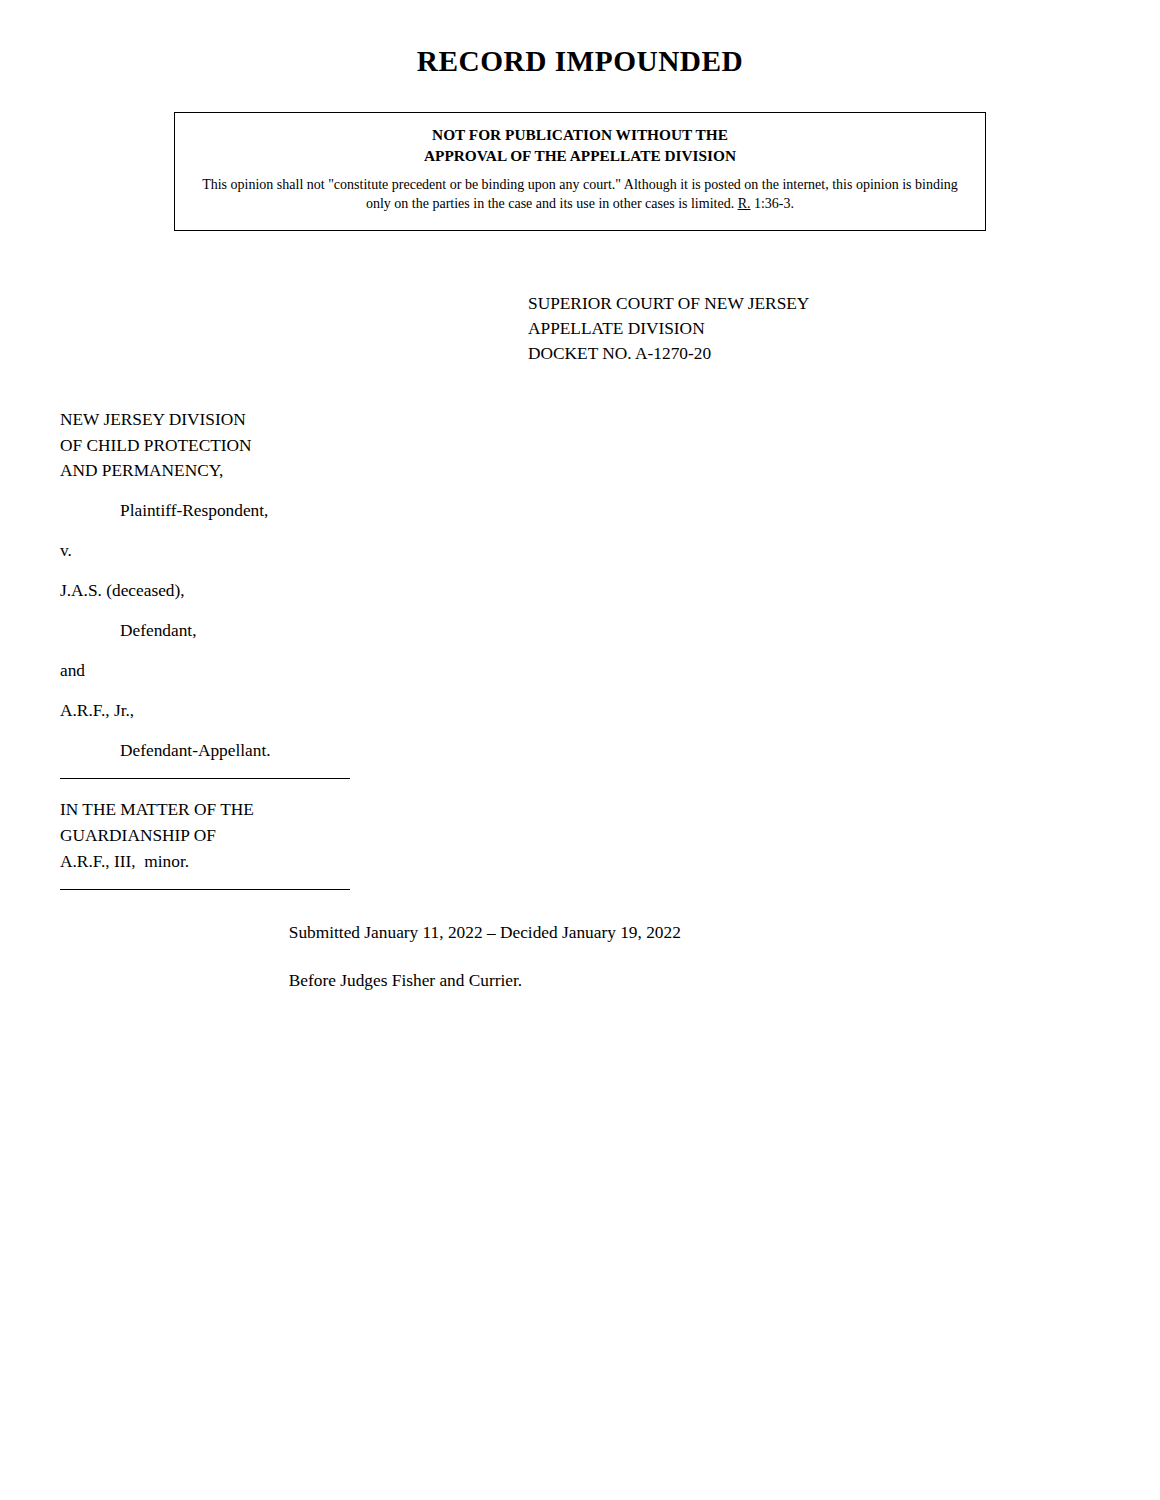RECORD IMPOUNDED
NOT FOR PUBLICATION WITHOUT THE
APPROVAL OF THE APPELLATE DIVISION
This opinion shall not "constitute precedent or be binding upon any court." Although it is posted on the internet, this opinion is binding only on the parties in the case and its use in other cases is limited. R. 1:36-3.
SUPERIOR COURT OF NEW JERSEY
APPELLATE DIVISION
DOCKET NO. A-1270-20
NEW JERSEY DIVISION
OF CHILD PROTECTION
AND PERMANENCY,
Plaintiff-Respondent,
v.
J.A.S. (deceased),
Defendant,
and
A.R.F., Jr.,
Defendant-Appellant.
IN THE MATTER OF THE
GUARDIANSHIP OF
A.R.F., III, minor.
Submitted January 11, 2022 – Decided January 19, 2022
Before Judges Fisher and Currier.